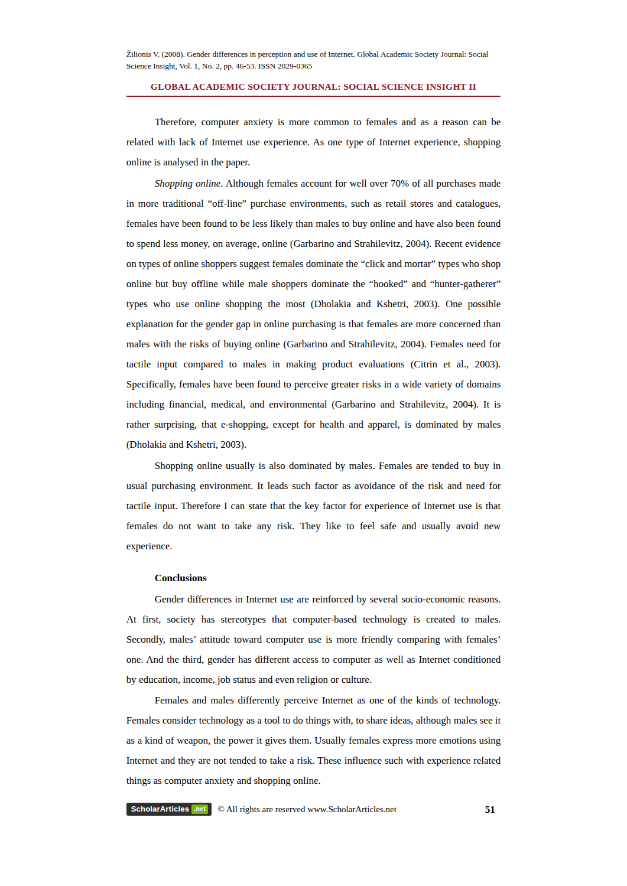Žilionis V. (2008). Gender differences in perception and use of Internet. Global Academic Society Journal: Social Science Insight, Vol. 1, No. 2, pp. 46-53. ISSN 2029-0365
GLOBAL ACADEMIC SOCIETY JOURNAL: SOCIAL SCIENCE INSIGHT II
Therefore, computer anxiety is more common to females and as a reason can be related with lack of Internet use experience. As one type of Internet experience, shopping online is analysed in the paper.
Shopping online. Although females account for well over 70% of all purchases made in more traditional “off-line” purchase environments, such as retail stores and catalogues, females have been found to be less likely than males to buy online and have also been found to spend less money, on average, online (Garbarino and Strahilevitz, 2004). Recent evidence on types of online shoppers suggest females dominate the “click and mortar” types who shop online but buy offline while male shoppers dominate the “hooked” and “hunter-gatherer” types who use online shopping the most (Dholakia and Kshetri, 2003). One possible explanation for the gender gap in online purchasing is that females are more concerned than males with the risks of buying online (Garbarino and Strahilevitz, 2004). Females need for tactile input compared to males in making product evaluations (Citrin et al., 2003). Specifically, females have been found to perceive greater risks in a wide variety of domains including financial, medical, and environmental (Garbarino and Strahilevitz, 2004). It is rather surprising, that e-shopping, except for health and apparel, is dominated by males (Dholakia and Kshetri, 2003).
Shopping online usually is also dominated by males. Females are tended to buy in usual purchasing environment. It leads such factor as avoidance of the risk and need for tactile input. Therefore I can state that the key factor for experience of Internet use is that females do not want to take any risk. They like to feel safe and usually avoid new experience.
Conclusions
Gender differences in Internet use are reinforced by several socio-economic reasons. At first, society has stereotypes that computer-based technology is created to males. Secondly, males’ attitude toward computer use is more friendly comparing with females’ one. And the third, gender has different access to computer as well as Internet conditioned by education, income, job status and even religion or culture.
Females and males differently perceive Internet as one of the kinds of technology. Females consider technology as a tool to do things with, to share ideas, although males see it as a kind of weapon, the power it gives them. Usually females express more emotions using Internet and they are not tended to take a risk. These influence such with experience related things as computer anxiety and shopping online.
ScholarArticles.net © All rights are reserved www.ScholarArticles.net 51